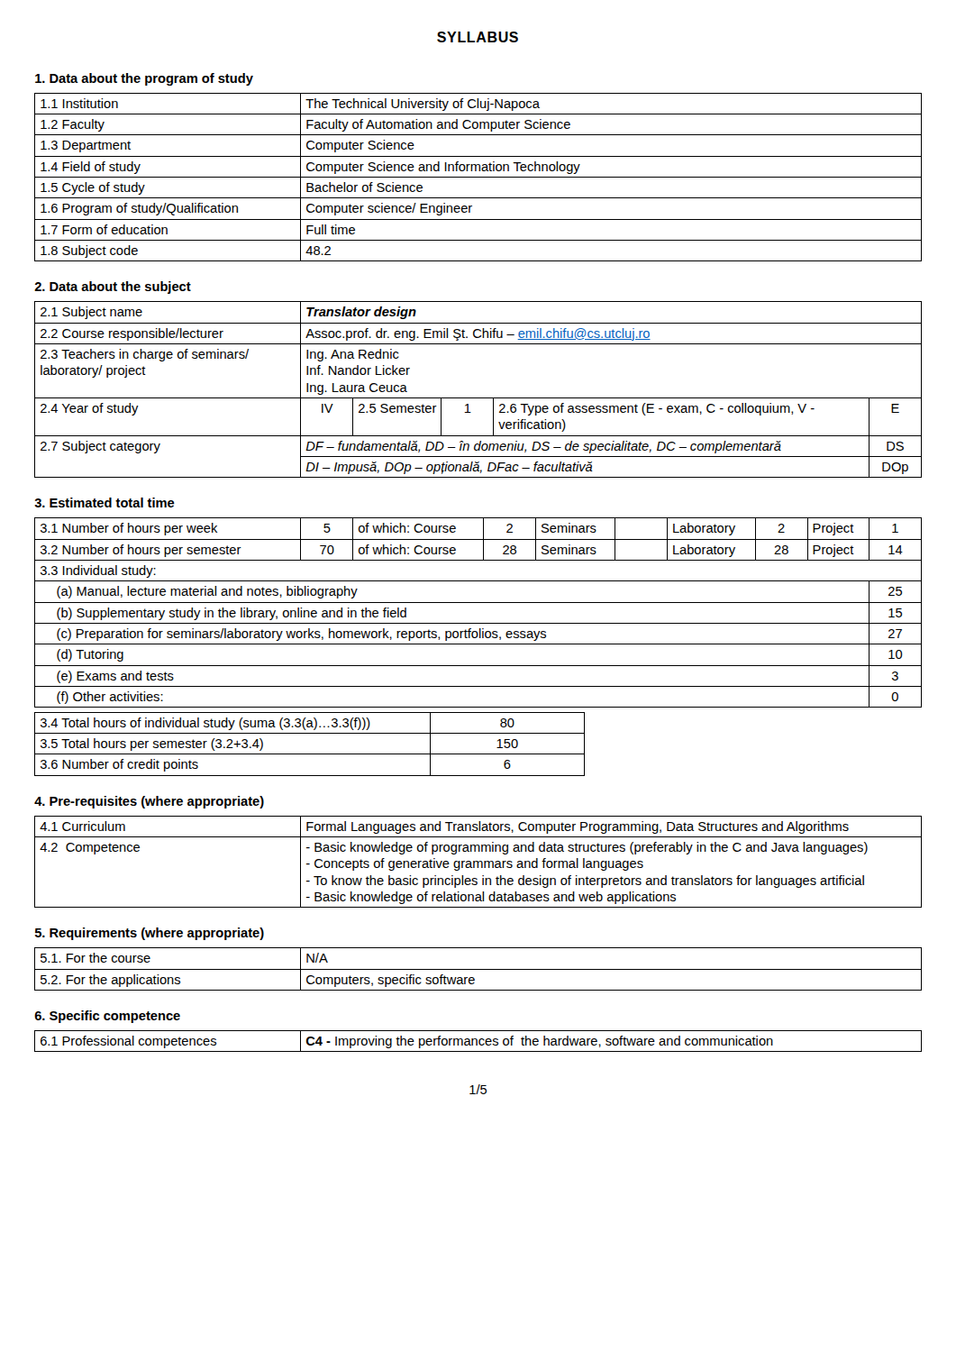SYLLABUS
1. Data about the program of study
| 1.1 Institution | The Technical University of Cluj-Napoca |
| 1.2 Faculty | Faculty of Automation and Computer Science |
| 1.3 Department | Computer Science |
| 1.4 Field of study | Computer Science and Information Technology |
| 1.5 Cycle of study | Bachelor of Science |
| 1.6 Program of study/Qualification | Computer science/ Engineer |
| 1.7 Form of education | Full time |
| 1.8 Subject code | 48.2 |
2. Data about the subject
| 2.1 Subject name | Translator design |
| 2.2 Course responsible/lecturer | Assoc.prof. dr. eng. Emil Şt. Chifu – emil.chifu@cs.utcluj.ro |
| 2.3 Teachers in charge of seminars/ laboratory/ project | Ing. Ana Rednic Inf. Nandor Licker Ing. Laura Ceuca |
| 2.4 Year of study | IV | 2.5 Semester | 1 | 2.6 Type of assessment (E - exam, C - colloquium, V - verification) | E |
| 2.7 Subject category | DF – fundamentală, DD – în domeniu, DS – de specialitate, DC – complementară | DS |
| DI – Impusă, DOp – opțională, DFac – facultativă | DOp |
3. Estimated total time
| 3.1 Number of hours per week | 5 | of which: Course | 2 | Seminars | | Laboratory | 2 | Project | 1 |
| 3.2 Number of hours per semester | 70 | of which: Course | 28 | Seminars | | Laboratory | 28 | Project | 14 |
| 3.3 Individual study: |
| (a) Manual, lecture material and notes, bibliography | 25 |
| (b) Supplementary study in the library, online and in the field | 15 |
| (c) Preparation for seminars/laboratory works, homework, reports, portfolios, essays | 27 |
| (d) Tutoring | 10 |
| (e) Exams and tests | 3 |
| (f) Other activities: | 0 |
| 3.4 Total hours of individual study (suma (3.3(a)…3.3(f))) | 80 |
| 3.5 Total hours per semester (3.2+3.4) | 150 |
| 3.6 Number of credit points | 6 |
4. Pre-requisites (where appropriate)
| 4.1 Curriculum | Formal Languages and Translators, Computer Programming, Data Structures and Algorithms |
| 4.2 Competence | - Basic knowledge of programming and data structures (preferably in the C and Java languages) - Concepts of generative grammars and formal languages - To know the basic principles in the design of interpretors and translators for languages artificial - Basic knowledge of relational databases and web applications |
5. Requirements (where appropriate)
| 5.1. For the course | N/A |
| 5.2. For the applications | Computers, specific software |
6. Specific competence
| 6.1 Professional competences | C4 - Improving the performances of the hardware, software and communication |
1/5